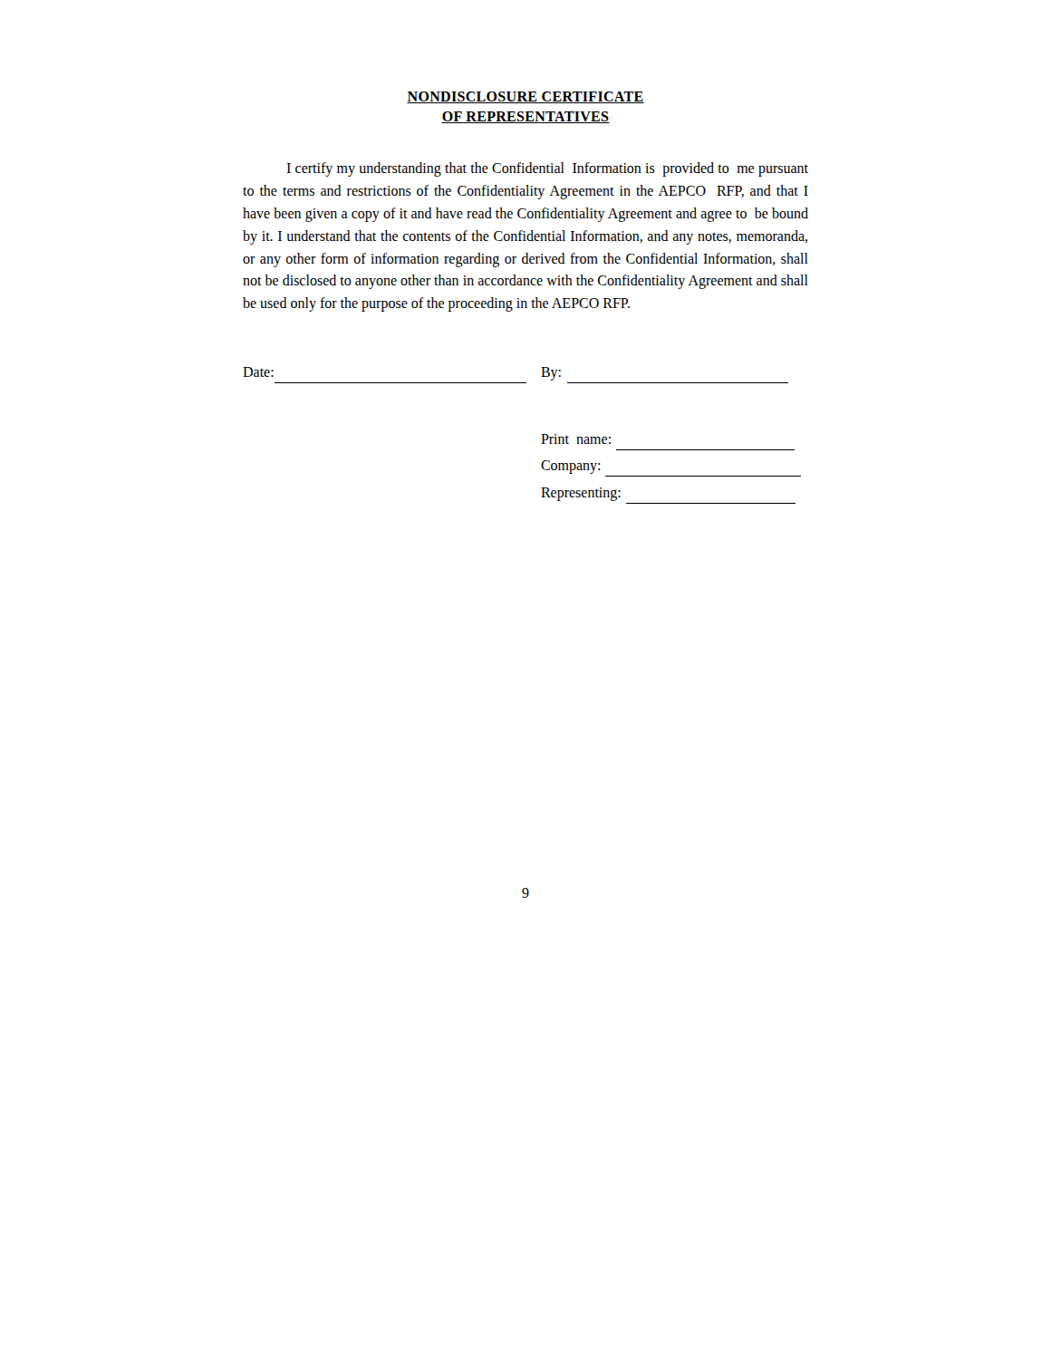NONDISCLOSURE CERTIFICATE OF REPRESENTATIVES
I certify my understanding that the Confidential Information is provided to me pursuant to the terms and restrictions of the Confidentiality Agreement in the AEPCO RFP, and that I have been given a copy of it and have read the Confidentiality Agreement and agree to be bound by it. I understand that the contents of the Confidential Information, and any notes, memoranda, or any other form of information regarding or derived from the Confidential Information, shall not be disclosed to anyone other than in accordance with the Confidentiality Agreement and shall be used only for the purpose of the proceeding in the AEPCO RFP.
| Date: | | By: Print name: Company: Representing: |
9